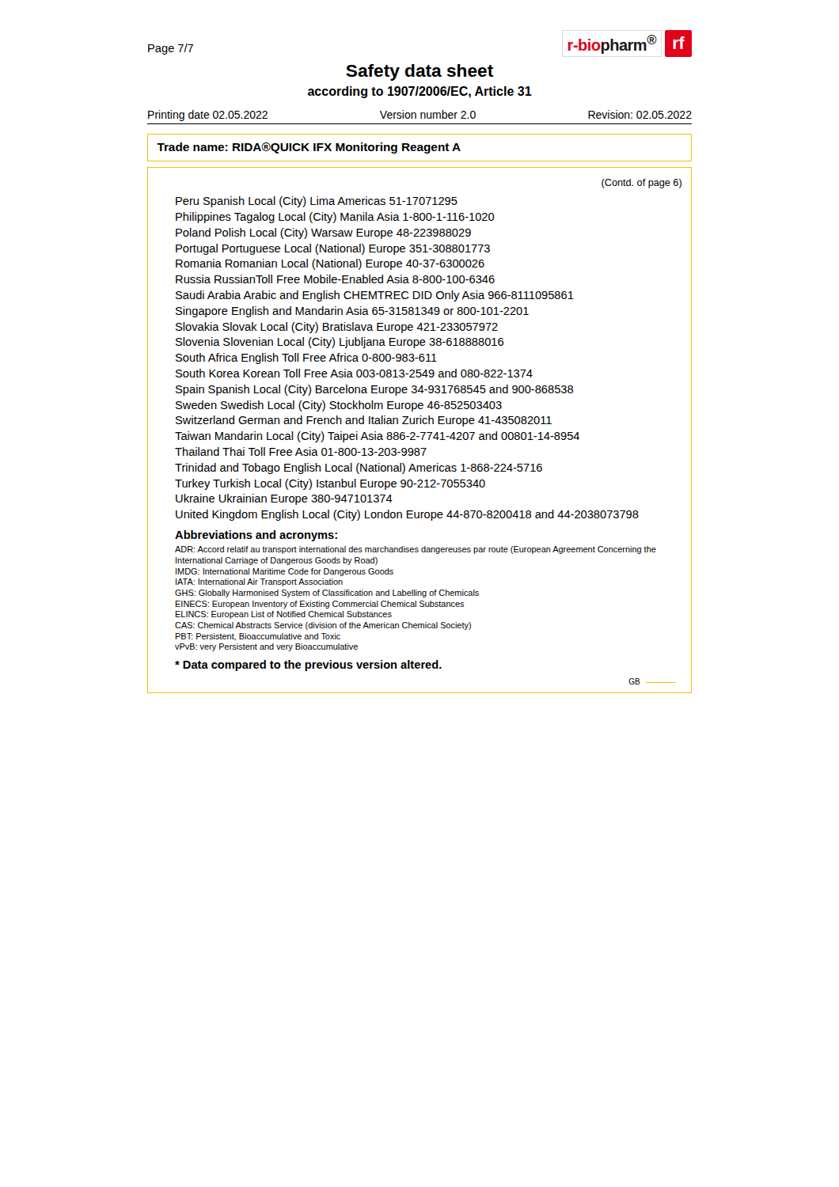r-bio pharm®rf
Page 7/7
Safety data sheet
according to 1907/2006/EC, Article 31
Printing date 02.05.2022 Version number 2.0 Revision: 02.05.2022
Trade name: RIDA®QUICK IFX Monitoring Reagent A
(Contd. of page 6)
Peru Spanish Local (City) Lima Americas 51-17071295
Philippines Tagalog Local (City) Manila Asia 1-800-1-116-1020
Poland Polish Local (City) Warsaw Europe 48-223988029
Portugal Portuguese Local (National) Europe 351-308801773
Romania Romanian Local (National) Europe 40-37-6300026
Russia RussianToll Free Mobile-Enabled Asia 8-800-100-6346
Saudi Arabia Arabic and English CHEMTREC DID Only Asia 966-8111095861
Singapore English and Mandarin Asia 65-31581349 or 800-101-2201
Slovakia Slovak Local (City) Bratislava Europe 421-233057972
Slovenia Slovenian Local (City) Ljubljana Europe 38-618888016
South Africa English Toll Free Africa 0-800-983-611
South Korea Korean Toll Free Asia 003-0813-2549 and 080-822-1374
Spain Spanish Local (City) Barcelona Europe 34-931768545 and 900-868538
Sweden Swedish Local (City) Stockholm Europe 46-852503403
Switzerland German and French and Italian Zurich Europe 41-435082011
Taiwan Mandarin Local (City) Taipei Asia 886-2-7741-4207 and 00801-14-8954
Thailand Thai Toll Free Asia 01-800-13-203-9987
Trinidad and Tobago English Local (National) Americas 1-868-224-5716
Turkey Turkish Local (City) Istanbul Europe 90-212-7055340
Ukraine Ukrainian Europe 380-947101374
United Kingdom English Local (City) London Europe 44-870-8200418 and 44-2038073798
Abbreviations and acronyms:
ADR: Accord relatif au transport international des marchandises dangereuses par route (European Agreement Concerning the International Carriage of Dangerous Goods by Road)
IMDG: International Maritime Code for Dangerous Goods
IATA: International Air Transport Association
GHS: Globally Harmonised System of Classification and Labelling of Chemicals
EINECS: European Inventory of Existing Commercial Chemical Substances
ELINCS: European List of Notified Chemical Substances
CAS: Chemical Abstracts Service (division of the American Chemical Society)
PBT: Persistent, Bioaccumulative and Toxic
vPvB: very Persistent and very Bioaccumulative
* Data compared to the previous version altered.
GB